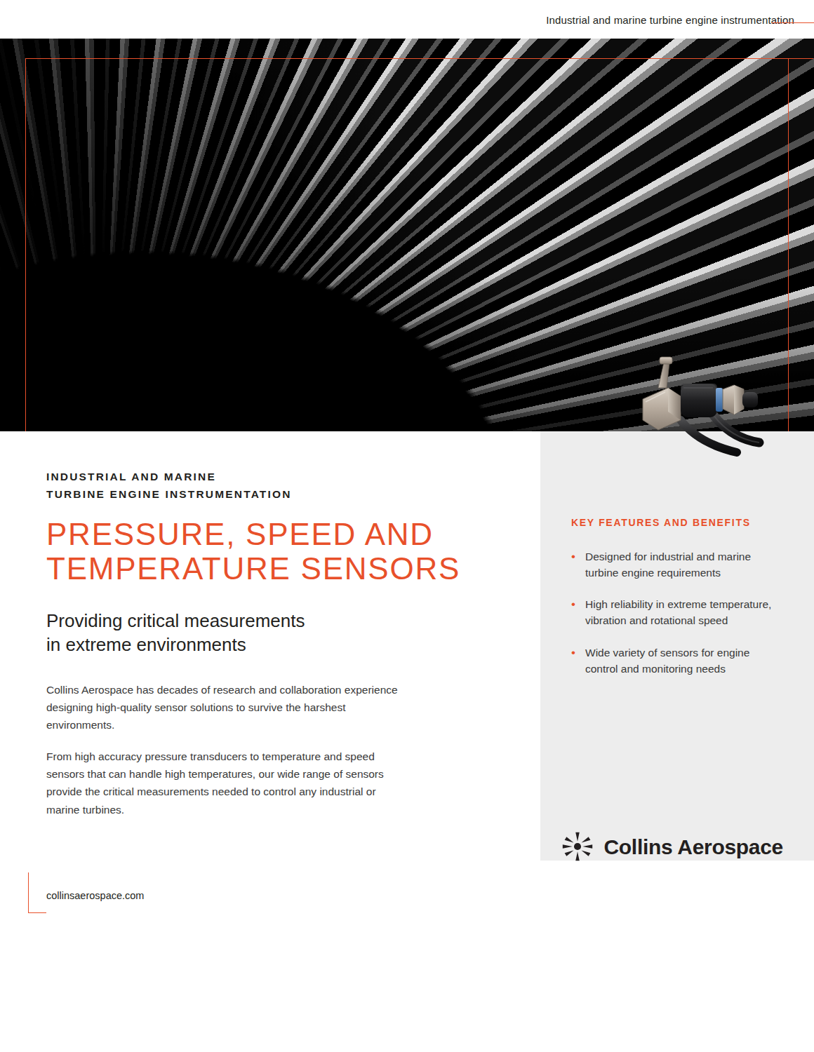Industrial and marine turbine engine instrumentation
Industrial and Marine
Turbine Engine Instrumentation
Pressure, Speed and
Temperature Sensors
Providing critical measurements
in extreme environments
Collins Aerospace has decades of research and collaboration experience designing high-quality sensor solutions to survive the harshest environments.
From high accuracy pressure transducers to temperature and speed sensors that can handle high temperatures, our wide range of sensors provide the critical measurements needed to control any industrial or marine turbines.
Key Features and Benefits
Designed for industrial and marine turbine engine requirements
High reliability in extreme temperature, vibration and rotational speed
Wide variety of sensors for engine control and monitoring needs
collinsaerospace.com
Collins Aerospace